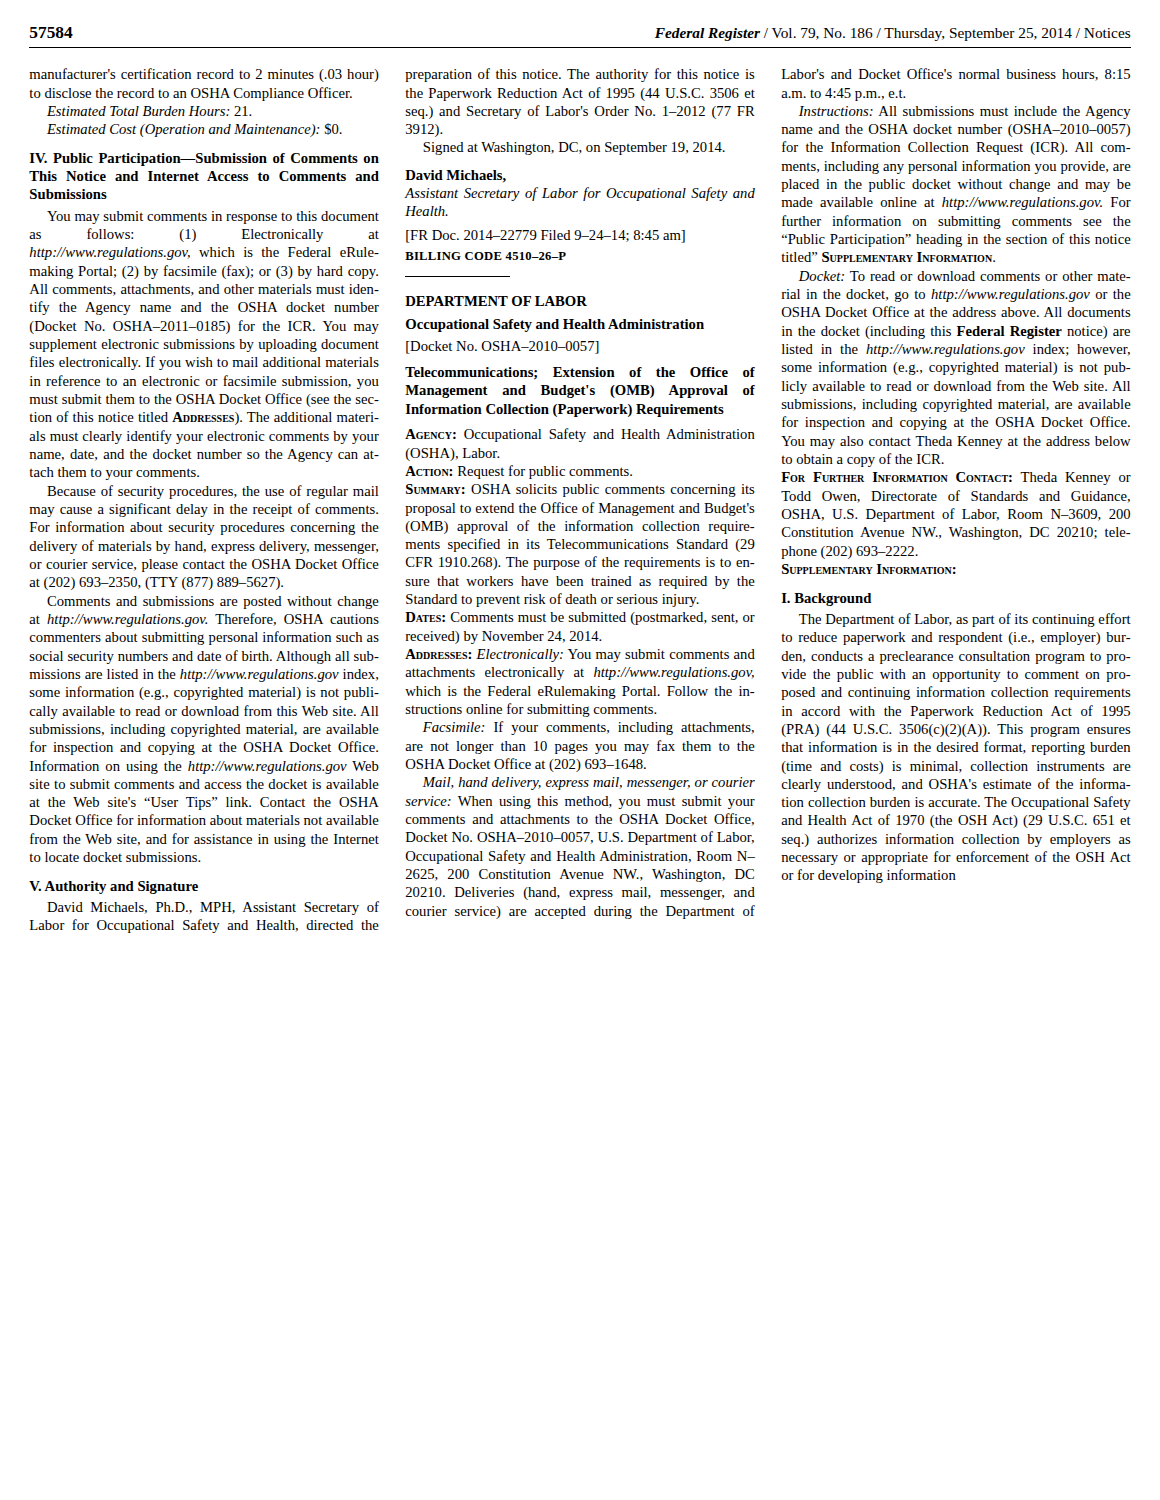57584
Federal Register / Vol. 79, No. 186 / Thursday, September 25, 2014 / Notices
manufacturer's certification record to 2 minutes (.03 hour) to disclose the record to an OSHA Compliance Officer.
Estimated Total Burden Hours: 21.
Estimated Cost (Operation and Maintenance): $0.
IV. Public Participation—Submission of Comments on This Notice and Internet Access to Comments and Submissions
You may submit comments in response to this document as follows: (1) Electronically at http://www.regulations.gov, which is the Federal eRulemaking Portal; (2) by facsimile (fax); or (3) by hard copy. All comments, attachments, and other materials must identify the Agency name and the OSHA docket number (Docket No. OSHA–2011–0185) for the ICR. You may supplement electronic submissions by uploading document files electronically. If you wish to mail additional materials in reference to an electronic or facsimile submission, you must submit them to the OSHA Docket Office (see the section of this notice titled Addresses). The additional materials must clearly identify your electronic comments by your name, date, and the docket number so the Agency can attach them to your comments.
Because of security procedures, the use of regular mail may cause a significant delay in the receipt of comments. For information about security procedures concerning the delivery of materials by hand, express delivery, messenger, or courier service, please contact the OSHA Docket Office at (202) 693–2350, (TTY (877) 889–5627).
Comments and submissions are posted without change at http://www.regulations.gov. Therefore, OSHA cautions commenters about submitting personal information such as social security numbers and date of birth. Although all submissions are listed in the http://www.regulations.gov index, some information (e.g., copyrighted material) is not publically available to read or download from this Web site. All submissions, including copyrighted material, are available for inspection and copying at the OSHA Docket Office. Information on using the http://www.regulations.gov Web site to submit comments and access the docket is available at the Web site's “User Tips” link. Contact the OSHA Docket Office for information about materials not available from the Web site, and for assistance in using the Internet to locate docket submissions.
V. Authority and Signature
David Michaels, Ph.D., MPH, Assistant Secretary of Labor for Occupational Safety and Health, directed the preparation of this notice. The authority for this notice is the Paperwork Reduction Act of 1995 (44 U.S.C. 3506 et seq.) and Secretary of Labor's Order No. 1–2012 (77 FR 3912).
Signed at Washington, DC, on September 19, 2014.
David Michaels,
Assistant Secretary of Labor for Occupational Safety and Health.
[FR Doc. 2014–22779 Filed 9–24–14; 8:45 am]
BILLING CODE 4510–26–P
DEPARTMENT OF LABOR
Occupational Safety and Health Administration
[Docket No. OSHA–2010–0057]
Telecommunications; Extension of the Office of Management and Budget's (OMB) Approval of Information Collection (Paperwork) Requirements
Agency: Occupational Safety and Health Administration (OSHA), Labor.
Action: Request for public comments.
Summary: OSHA solicits public comments concerning its proposal to extend the Office of Management and Budget's (OMB) approval of the information collection requirements specified in its Telecommunications Standard (29 CFR 1910.268). The purpose of the requirements is to ensure that workers have been trained as required by the Standard to prevent risk of death or serious injury.
Dates: Comments must be submitted (postmarked, sent, or received) by November 24, 2014.
Addresses: Electronically: You may submit comments and attachments electronically at http://www.regulations.gov, which is the Federal eRulemaking Portal. Follow the instructions online for submitting comments.
Facsimile: If your comments, including attachments, are not longer than 10 pages you may fax them to the OSHA Docket Office at (202) 693–1648.
Mail, hand delivery, express mail, messenger, or courier service: When using this method, you must submit your comments and attachments to the OSHA Docket Office, Docket No. OSHA–2010–0057, U.S. Department of Labor, Occupational Safety and Health Administration, Room N–2625, 200 Constitution Avenue NW., Washington, DC 20210. Deliveries (hand, express mail, messenger, and courier service) are accepted during the Department of Labor's and Docket Office's normal business hours, 8:15 a.m. to 4:45 p.m., e.t.
Instructions: All submissions must include the Agency name and the OSHA docket number (OSHA–2010–0057) for the Information Collection Request (ICR). All comments, including any personal information you provide, are placed in the public docket without change and may be made available online at http://www.regulations.gov. For further information on submitting comments see the “Public Participation” heading in the section of this notice titled” Supplementary Information.
Docket: To read or download comments or other material in the docket, go to http://www.regulations.gov or the OSHA Docket Office at the address above. All documents in the docket (including this Federal Register notice) are listed in the http://www.regulations.gov index; however, some information (e.g., copyrighted material) is not publicly available to read or download from the Web site. All submissions, including copyrighted material, are available for inspection and copying at the OSHA Docket Office. You may also contact Theda Kenney at the address below to obtain a copy of the ICR.
For Further Information Contact: Theda Kenney or Todd Owen, Directorate of Standards and Guidance, OSHA, U.S. Department of Labor, Room N–3609, 200 Constitution Avenue NW., Washington, DC 20210; telephone (202) 693–2222.
Supplementary Information:
I. Background
The Department of Labor, as part of its continuing effort to reduce paperwork and respondent (i.e., employer) burden, conducts a preclearance consultation program to provide the public with an opportunity to comment on proposed and continuing information collection requirements in accord with the Paperwork Reduction Act of 1995 (PRA) (44 U.S.C. 3506(c)(2)(A)). This program ensures that information is in the desired format, reporting burden (time and costs) is minimal, collection instruments are clearly understood, and OSHA's estimate of the information collection burden is accurate. The Occupational Safety and Health Act of 1970 (the OSH Act) (29 U.S.C. 651 et seq.) authorizes information collection by employers as necessary or appropriate for enforcement of the OSH Act or for developing information